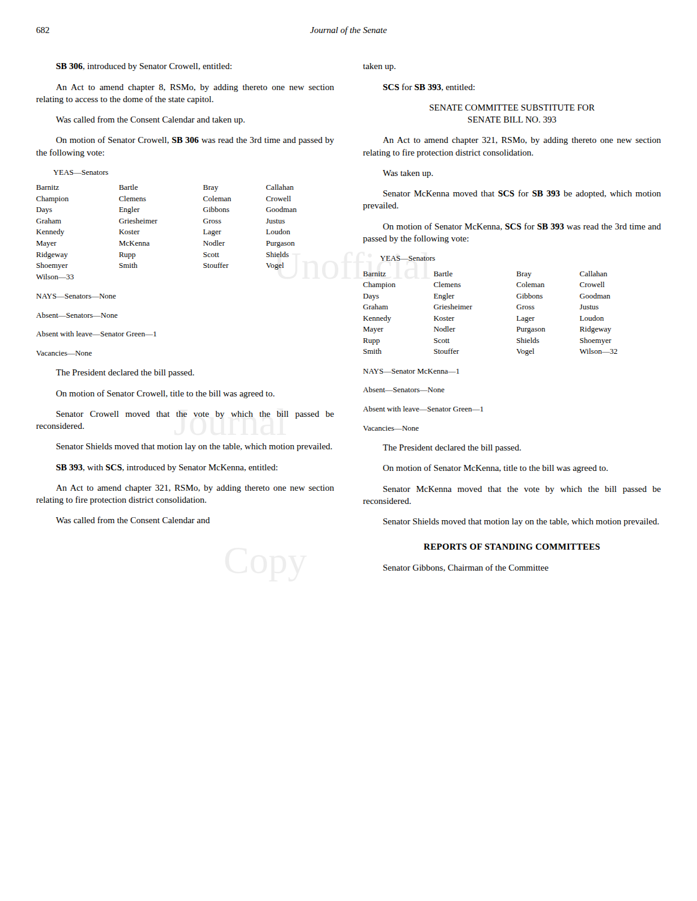682 Journal of the Senate
Unofficial
Journal
Copy
SB 306, introduced by Senator Crowell, entitled:
An Act to amend chapter 8, RSMo, by adding thereto one new section relating to access to the dome of the state capitol.
Was called from the Consent Calendar and taken up.
On motion of Senator Crowell, SB 306 was read the 3rd time and passed by the following vote:
YEAS—Senators
| Barnitz | Bartle | Bray | Callahan |
| Champion | Clemens | Coleman | Crowell |
| Days | Engler | Gibbons | Goodman |
| Graham | Griesheimer | Gross | Justus |
| Kennedy | Koster | Lager | Loudon |
| Mayer | McKenna | Nodler | Purgason |
| Ridgeway | Rupp | Scott | Shields |
| Shoemyer | Smith | Stouffer | Vogel |
| Wilson—33 | | | |
NAYS—Senators—None
Absent—Senators—None
Absent with leave—Senator Green—1
Vacancies—None
The President declared the bill passed.
On motion of Senator Crowell, title to the bill was agreed to.
Senator Crowell moved that the vote by which the bill passed be reconsidered.
Senator Shields moved that motion lay on the table, which motion prevailed.
SB 393, with SCS, introduced by Senator McKenna, entitled:
An Act to amend chapter 321, RSMo, by adding thereto one new section relating to fire protection district consolidation.
Was called from the Consent Calendar and
taken up.
SCS for SB 393, entitled:
Senate Committee Substitute for
Senate Bill No. 393
An Act to amend chapter 321, RSMo, by adding thereto one new section relating to fire protection district consolidation.
Was taken up.
Senator McKenna moved that SCS for SB 393 be adopted, which motion prevailed.
On motion of Senator McKenna, SCS for SB 393 was read the 3rd time and passed by the following vote:
YEAS—Senators
| Barnitz | Bartle | Bray | Callahan |
| Champion | Clemens | Coleman | Crowell |
| Days | Engler | Gibbons | Goodman |
| Graham | Griesheimer | Gross | Justus |
| Kennedy | Koster | Lager | Loudon |
| Mayer | Nodler | Purgason | Ridgeway |
| Rupp | Scott | Shields | Shoemyer |
| Smith | Stouffer | Vogel | Wilson—32 |
NAYS—Senator McKenna—1
Absent—Senators—None
Absent with leave—Senator Green—1
Vacancies—None
The President declared the bill passed.
On motion of Senator McKenna, title to the bill was agreed to.
Senator McKenna moved that the vote by which the bill passed be reconsidered.
Senator Shields moved that motion lay on the table, which motion prevailed.
Reports of Standing Committees
Senator Gibbons, Chairman of the Committee